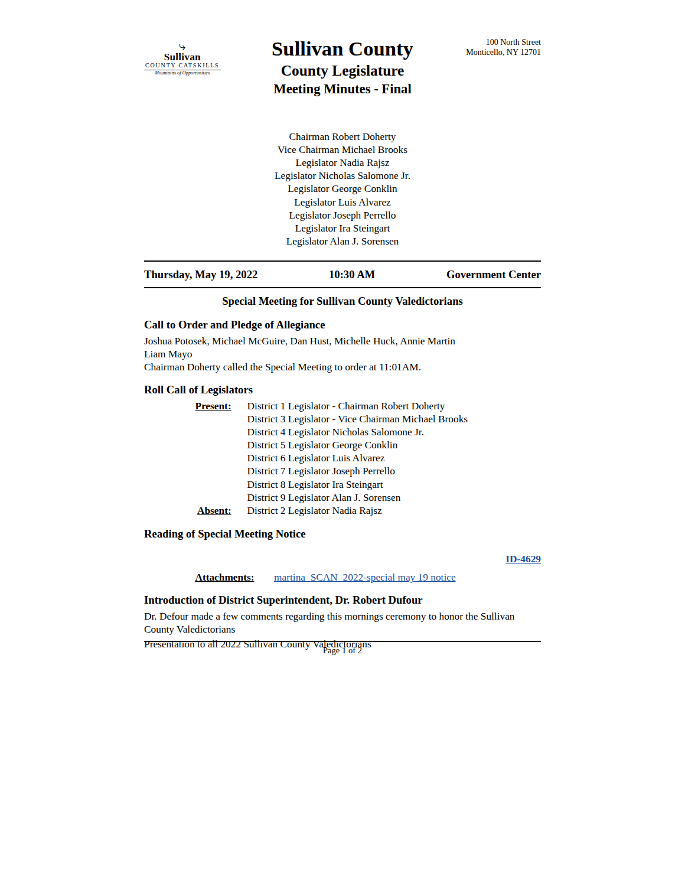⤷ Sullivan COUNTY CATSKILLS Mountains of Opportunities
100 North Street
Monticello, NY 12701
Sullivan County
County Legislature
Meeting Minutes - Final
Chairman Robert Doherty
Vice Chairman Michael Brooks
Legislator Nadia Rajsz
Legislator Nicholas Salomone Jr.
Legislator George Conklin
Legislator Luis Alvarez
Legislator Joseph Perrello
Legislator Ira Steingart
Legislator Alan J. Sorensen
Thursday, May 19, 2022 10:30 AM Government Center
Special Meeting for Sullivan County Valedictorians
Call to Order and Pledge of Allegiance
Joshua Potosek, Michael McGuire, Dan Hust, Michelle Huck, Annie Martin
Liam Mayo
Chairman Doherty called the Special Meeting to order at 11:01AM.
Roll Call of Legislators
| Present: | District 1 Legislator - Chairman Robert Doherty District 3 Legislator - Vice Chairman Michael Brooks District 4 Legislator Nicholas Salomone Jr. District 5 Legislator George Conklin District 6 Legislator Luis Alvarez District 7 Legislator Joseph Perrello District 8 Legislator Ira Steingart District 9 Legislator Alan J. Sorensen |
| Absent: | District 2 Legislator Nadia Rajsz |
Reading of Special Meeting Notice
ID-4629
Attachments: martina_SCAN_2022-special may 19 notice
Introduction of District Superintendent, Dr. Robert Dufour
Dr. Defour made a few comments regarding this mornings ceremony to honor the Sullivan County Valedictorians
Presentation to all 2022 Sullivan County Valedictorians
Page 1 of 2